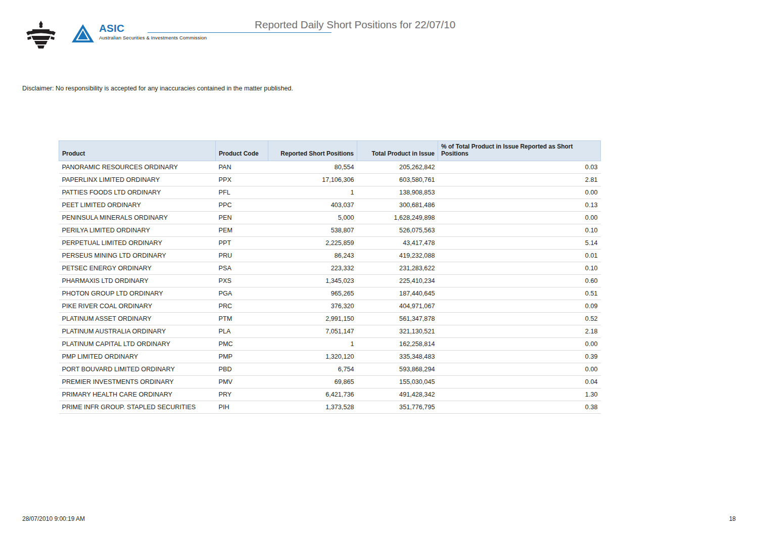ASIC
Australian Securities & Investments Commission
Reported Daily Short Positions for 22/07/10
Disclaimer: No responsibility is accepted for any inaccuracies contained in the matter published.
| Product | Product Code | Reported Short Positions | Total Product in Issue | % of Total Product in Issue Reported as Short Positions |
| --- | --- | --- | --- | --- |
| PANORAMIC RESOURCES ORDINARY | PAN | 80,554 | 205,262,842 | 0.03 |
| PAPERLINX LIMITED ORDINARY | PPX | 17,106,306 | 603,580,761 | 2.81 |
| PATTIES FOODS LTD ORDINARY | PFL | 1 | 138,908,853 | 0.00 |
| PEET LIMITED ORDINARY | PPC | 403,037 | 300,681,486 | 0.13 |
| PENINSULA MINERALS ORDINARY | PEN | 5,000 | 1,628,249,898 | 0.00 |
| PERILYA LIMITED ORDINARY | PEM | 538,807 | 526,075,563 | 0.10 |
| PERPETUAL LIMITED ORDINARY | PPT | 2,225,859 | 43,417,478 | 5.14 |
| PERSEUS MINING LTD ORDINARY | PRU | 86,243 | 419,232,088 | 0.01 |
| PETSEC ENERGY ORDINARY | PSA | 223,332 | 231,283,622 | 0.10 |
| PHARMAXIS LTD ORDINARY | PXS | 1,345,023 | 225,410,234 | 0.60 |
| PHOTON GROUP LTD ORDINARY | PGA | 965,265 | 187,440,645 | 0.51 |
| PIKE RIVER COAL ORDINARY | PRC | 376,320 | 404,971,067 | 0.09 |
| PLATINUM ASSET ORDINARY | PTM | 2,991,150 | 561,347,878 | 0.52 |
| PLATINUM AUSTRALIA ORDINARY | PLA | 7,051,147 | 321,130,521 | 2.18 |
| PLATINUM CAPITAL LTD ORDINARY | PMC | 1 | 162,258,814 | 0.00 |
| PMP LIMITED ORDINARY | PMP | 1,320,120 | 335,348,483 | 0.39 |
| PORT BOUVARD LIMITED ORDINARY | PBD | 6,754 | 593,868,294 | 0.00 |
| PREMIER INVESTMENTS ORDINARY | PMV | 69,865 | 155,030,045 | 0.04 |
| PRIMARY HEALTH CARE ORDINARY | PRY | 6,421,736 | 491,428,342 | 1.30 |
| PRIME INFR GROUP. STAPLED SECURITIES | PIH | 1,373,528 | 351,776,795 | 0.38 |
28/07/2010 9:00:19 AM 18